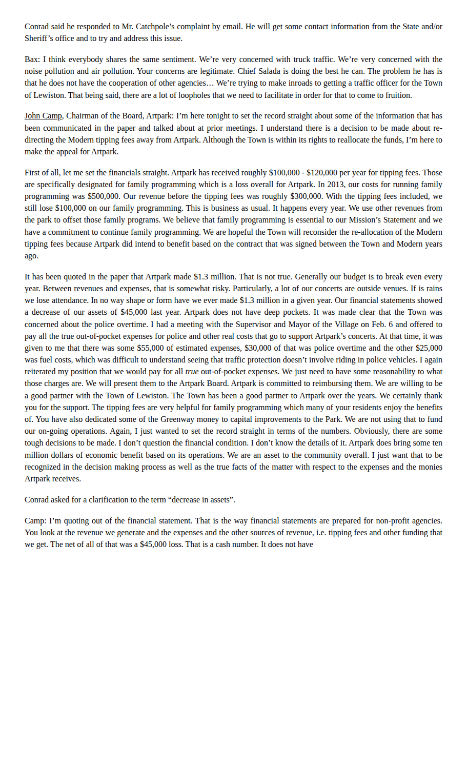Conrad said he responded to Mr. Catchpole’s complaint by email. He will get some contact information from the State and/or Sheriff’s office and to try and address this issue.
Bax: I think everybody shares the same sentiment. We’re very concerned with truck traffic. We’re very concerned with the noise pollution and air pollution. Your concerns are legitimate. Chief Salada is doing the best he can. The problem he has is that he does not have the cooperation of other agencies… We’re trying to make inroads to getting a traffic officer for the Town of Lewiston. That being said, there are a lot of loopholes that we need to facilitate in order for that to come to fruition.
John Camp, Chairman of the Board, Artpark: I’m here tonight to set the record straight about some of the information that has been communicated in the paper and talked about at prior meetings. I understand there is a decision to be made about re-directing the Modern tipping fees away from Artpark. Although the Town is within its rights to reallocate the funds, I’m here to make the appeal for Artpark.
First of all, let me set the financials straight. Artpark has received roughly $100,000 - $120,000 per year for tipping fees. Those are specifically designated for family programming which is a loss overall for Artpark. In 2013, our costs for running family programming was $500,000. Our revenue before the tipping fees was roughly $300,000. With the tipping fees included, we still lose $100,000 on our family programming. This is business as usual. It happens every year. We use other revenues from the park to offset those family programs. We believe that family programming is essential to our Mission’s Statement and we have a commitment to continue family programming. We are hopeful the Town will reconsider the re-allocation of the Modern tipping fees because Artpark did intend to benefit based on the contract that was signed between the Town and Modern years ago.
It has been quoted in the paper that Artpark made $1.3 million. That is not true. Generally our budget is to break even every year. Between revenues and expenses, that is somewhat risky. Particularly, a lot of our concerts are outside venues. If is rains we lose attendance. In no way shape or form have we ever made $1.3 million in a given year. Our financial statements showed a decrease of our assets of $45,000 last year. Artpark does not have deep pockets. It was made clear that the Town was concerned about the police overtime. I had a meeting with the Supervisor and Mayor of the Village on Feb. 6 and offered to pay all the true out-of-pocket expenses for police and other real costs that go to support Artpark’s concerts. At that time, it was given to me that there was some $55,000 of estimated expenses, $30,000 of that was police overtime and the other $25,000 was fuel costs, which was difficult to understand seeing that traffic protection doesn’t involve riding in police vehicles. I again reiterated my position that we would pay for all true out-of-pocket expenses. We just need to have some reasonability to what those charges are. We will present them to the Artpark Board. Artpark is committed to reimbursing them. We are willing to be a good partner with the Town of Lewiston. The Town has been a good partner to Artpark over the years. We certainly thank you for the support. The tipping fees are very helpful for family programming which many of your residents enjoy the benefits of. You have also dedicated some of the Greenway money to capital improvements to the Park. We are not using that to fund our on-going operations. Again, I just wanted to set the record straight in terms of the numbers. Obviously, there are some tough decisions to be made. I don’t question the financial condition. I don’t know the details of it. Artpark does bring some ten million dollars of economic benefit based on its operations. We are an asset to the community overall. I just want that to be recognized in the decision making process as well as the true facts of the matter with respect to the expenses and the monies Artpark receives.
Conrad asked for a clarification to the term “decrease in assets”.
Camp: I’m quoting out of the financial statement. That is the way financial statements are prepared for non-profit agencies. You look at the revenue we generate and the expenses and the other sources of revenue, i.e. tipping fees and other funding that we get. The net of all of that was a $45,000 loss. That is a cash number. It does not have